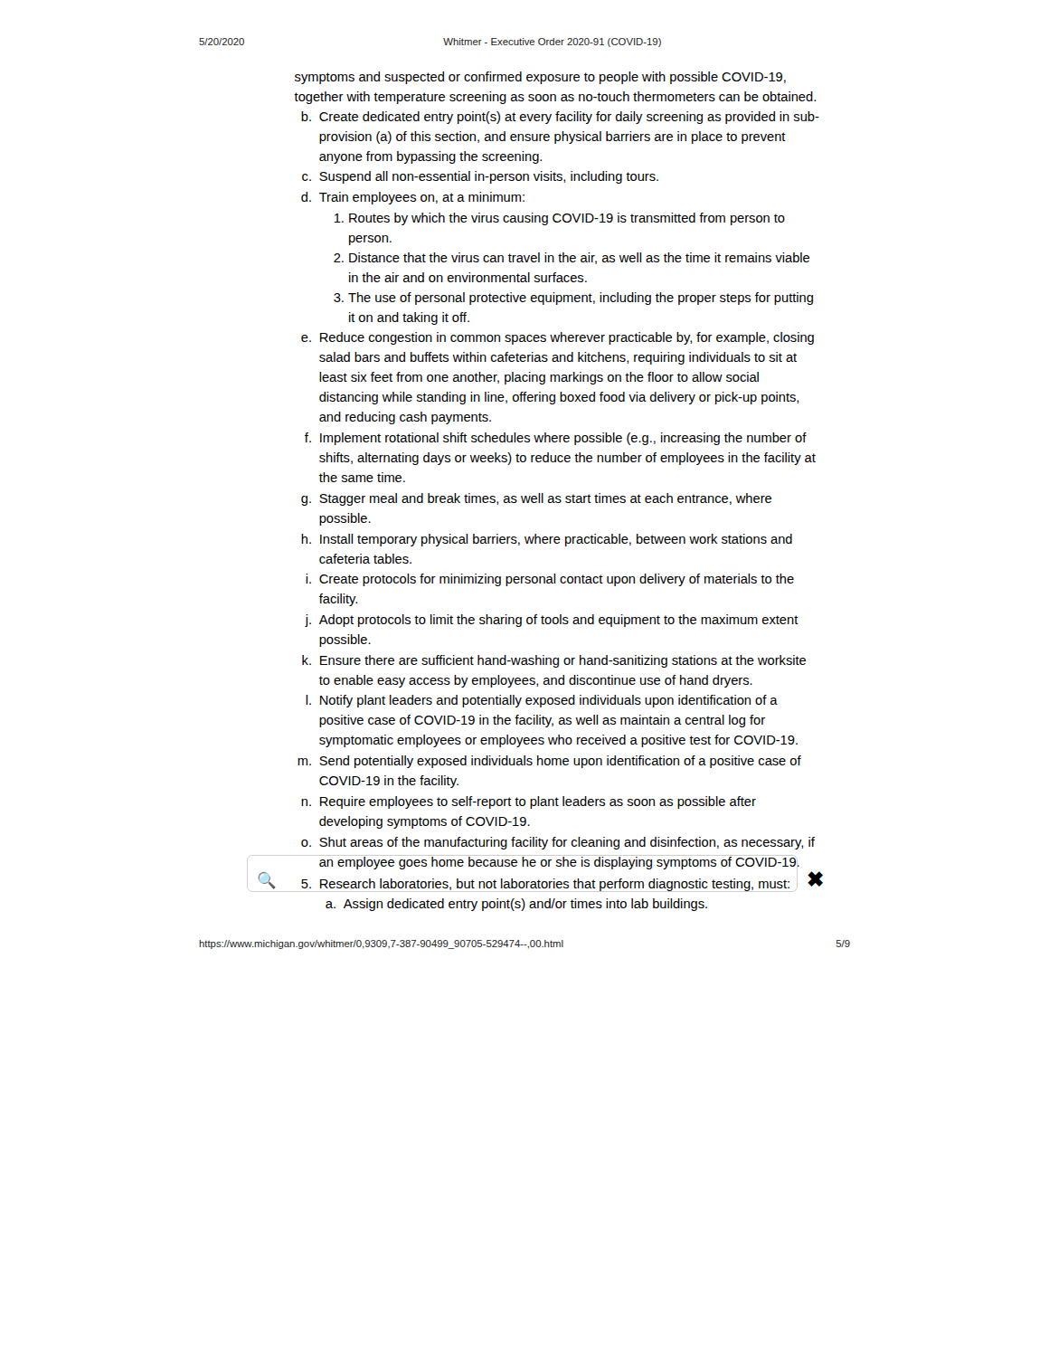5/20/2020 Whitmer - Executive Order 2020-91 (COVID-19)
symptoms and suspected or confirmed exposure to people with possible COVID-19, together with temperature screening as soon as no-touch thermometers can be obtained.
Create dedicated entry point(s) at every facility for daily screening as provided in sub-provision (a) of this section, and ensure physical barriers are in place to prevent anyone from bypassing the screening.
Suspend all non-essential in-person visits, including tours.
Train employees on, at a minimum:
Routes by which the virus causing COVID-19 is transmitted from person to person.
Distance that the virus can travel in the air, as well as the time it remains viable in the air and on environmental surfaces.
The use of personal protective equipment, including the proper steps for putting it on and taking it off.
Reduce congestion in common spaces wherever practicable by, for example, closing salad bars and buffets within cafeterias and kitchens, requiring individuals to sit at least six feet from one another, placing markings on the floor to allow social distancing while standing in line, offering boxed food via delivery or pick-up points, and reducing cash payments.
Implement rotational shift schedules where possible (e.g., increasing the number of shifts, alternating days or weeks) to reduce the number of employees in the facility at the same time.
Stagger meal and break times, as well as start times at each entrance, where possible.
Install temporary physical barriers, where practicable, between work stations and cafeteria tables.
Create protocols for minimizing personal contact upon delivery of materials to the facility.
Adopt protocols to limit the sharing of tools and equipment to the maximum extent possible.
Ensure there are sufficient hand-washing or hand-sanitizing stations at the worksite to enable easy access by employees, and discontinue use of hand dryers.
Notify plant leaders and potentially exposed individuals upon identification of a positive case of COVID-19 in the facility, as well as maintain a central log for symptomatic employees or employees who received a positive test for COVID-19.
Send potentially exposed individuals home upon identification of a positive case of COVID-19 in the facility.
Require employees to self-report to plant leaders as soon as possible after developing symptoms of COVID-19.
Shut areas of the manufacturing facility for cleaning and disinfection, as necessary, if an employee goes home because he or she is displaying symptoms of COVID-19.
🔍 ✖
Research laboratories, but not laboratories that perform diagnostic testing, must:
Assign dedicated entry point(s) and/or times into lab buildings.
https://www.michigan.gov/whitmer/0,9309,7-387-90499_90705-529474--,00.html 5/9